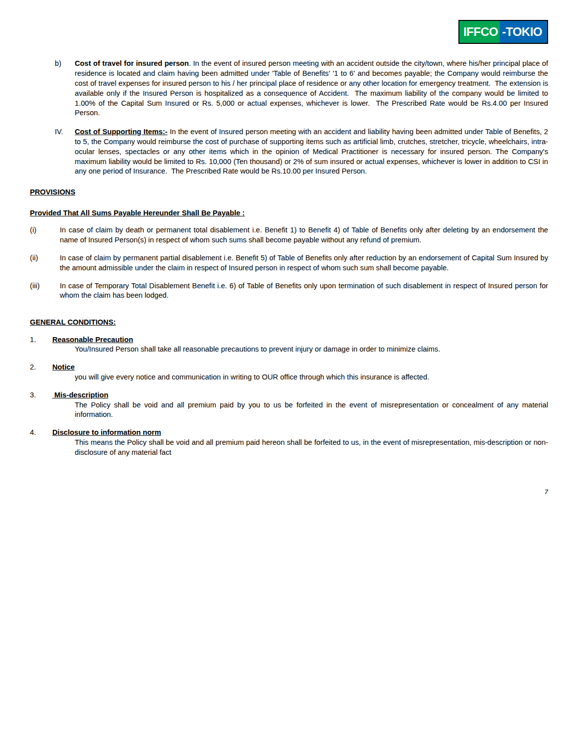IFFCO-TOKIO
b) Cost of travel for insured person. In the event of insured person meeting with an accident outside the city/town, where his/her principal place of residence is located and claim having been admitted under 'Table of Benefits' '1 to 6' and becomes payable; the Company would reimburse the cost of travel expenses for insured person to his / her principal place of residence or any other location for emergency treatment. The extension is available only if the Insured Person is hospitalized as a consequence of Accident. The maximum liability of the company would be limited to 1.00% of the Capital Sum Insured or Rs. 5,000 or actual expenses, whichever is lower. The Prescribed Rate would be Rs.4.00 per Insured Person.
IV. Cost of Supporting Items:- In the event of Insured person meeting with an accident and liability having been admitted under Table of Benefits, 2 to 5, the Company would reimburse the cost of purchase of supporting items such as artificial limb, crutches, stretcher, tricycle, wheelchairs, intra-ocular lenses, spectacles or any other items which in the opinion of Medical Practitioner is necessary for insured person. The Company's maximum liability would be limited to Rs. 10,000 (Ten thousand) or 2% of sum insured or actual expenses, whichever is lower in addition to CSI in any one period of Insurance. The Prescribed Rate would be Rs.10.00 per Insured Person.
PROVISIONS
Provided That All Sums Payable Hereunder Shall Be Payable :
(i) In case of claim by death or permanent total disablement i.e. Benefit 1) to Benefit 4) of Table of Benefits only after deleting by an endorsement the name of Insured Person(s) in respect of whom such sums shall become payable without any refund of premium.
(ii) In case of claim by permanent partial disablement i.e. Benefit 5) of Table of Benefits only after reduction by an endorsement of Capital Sum Insured by the amount admissible under the claim in respect of Insured person in respect of whom such sum shall become payable.
(iii) In case of Temporary Total Disablement Benefit i.e. 6) of Table of Benefits only upon termination of such disablement in respect of Insured person for whom the claim has been lodged.
GENERAL CONDITIONS:
1. Reasonable Precaution You/Insured Person shall take all reasonable precautions to prevent injury or damage in order to minimize claims.
2. Notice you will give every notice and communication in writing to OUR office through which this insurance is affected.
3. Mis-description The Policy shall be void and all premium paid by you to us be forfeited in the event of misrepresentation or concealment of any material information.
4. Disclosure to information norm This means the Policy shall be void and all premium paid hereon shall be forfeited to us, in the event of misrepresentation, mis-description or non-disclosure of any material fact
7